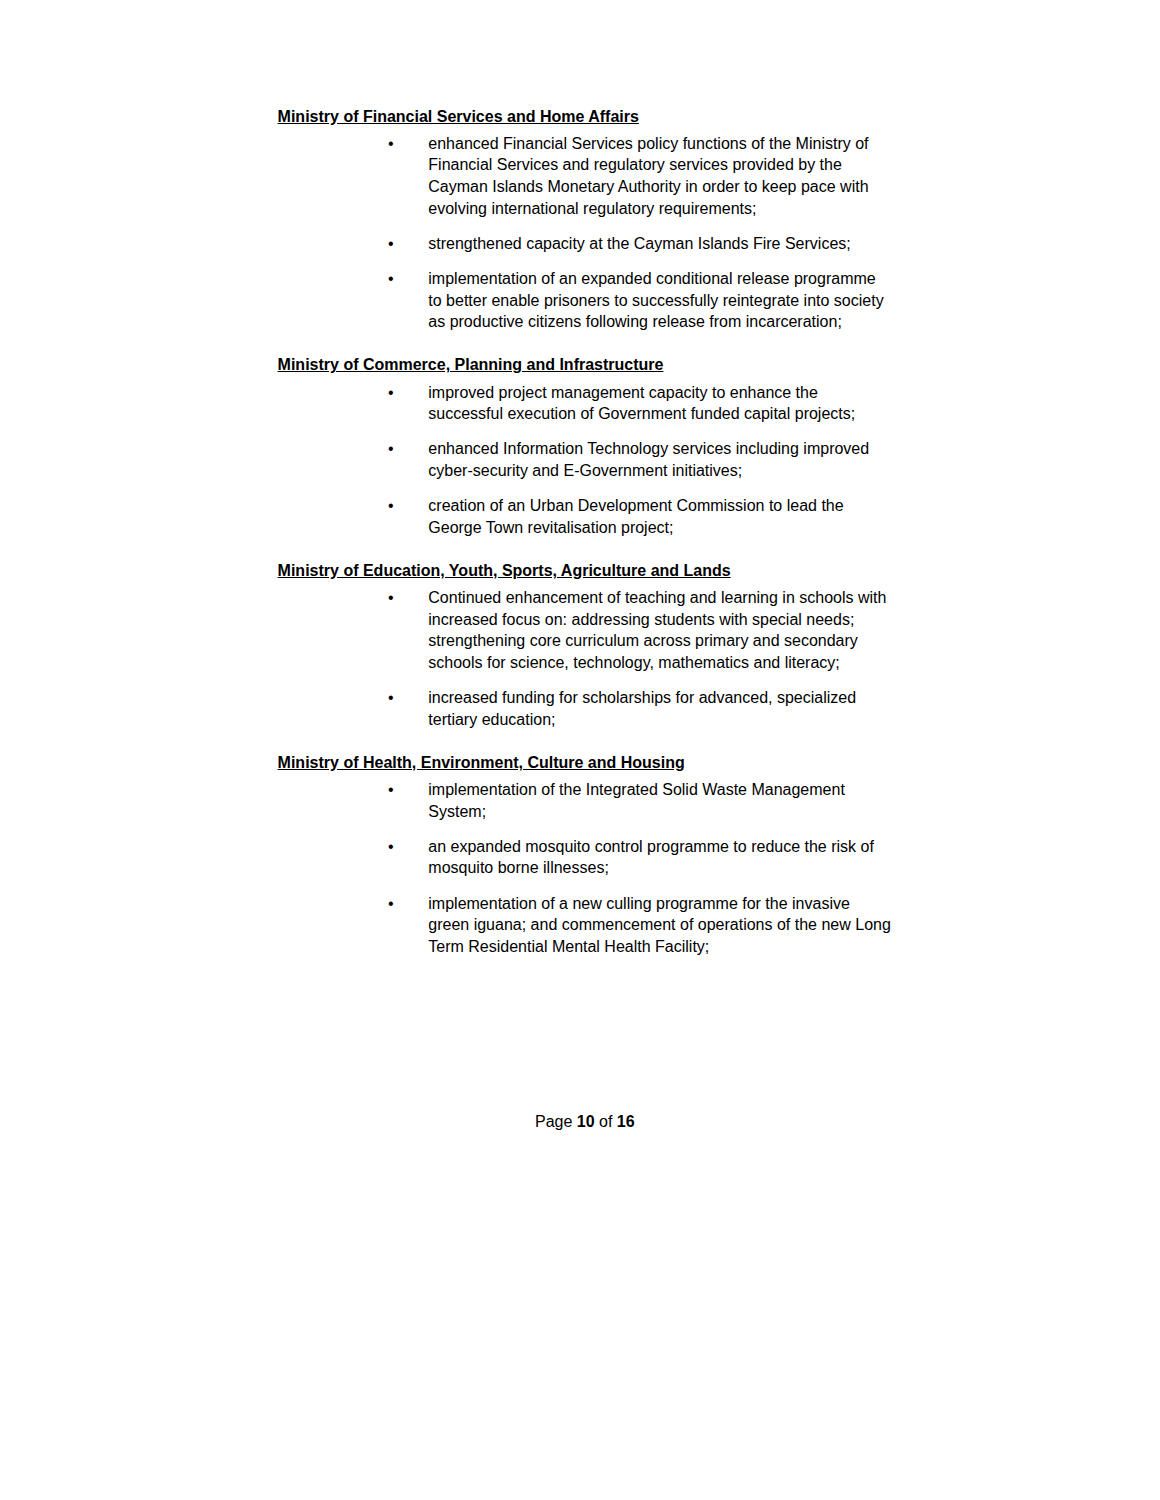Ministry of Financial Services and Home Affairs
enhanced Financial Services policy functions of the Ministry of Financial Services and regulatory services provided by the Cayman Islands Monetary Authority in order to keep pace with evolving international regulatory requirements;
strengthened capacity at the Cayman Islands Fire Services;
implementation of an expanded conditional release programme to better enable prisoners to successfully reintegrate into society as productive citizens following release from incarceration;
Ministry of Commerce, Planning and Infrastructure
improved project management capacity to enhance the successful execution of Government funded capital projects;
enhanced Information Technology services including improved cyber-security and E-Government initiatives;
creation of an Urban Development Commission to lead the George Town revitalisation project;
Ministry of Education, Youth, Sports, Agriculture and Lands
Continued enhancement of teaching and learning in schools with increased focus on: addressing students with special needs; strengthening core curriculum across primary and secondary schools for science, technology, mathematics and literacy;
increased funding for scholarships for advanced, specialized tertiary education;
Ministry of Health, Environment, Culture and Housing
implementation of the Integrated Solid Waste Management System;
an expanded mosquito control programme to reduce the risk of mosquito borne illnesses;
implementation of a new culling programme for the invasive green iguana; and commencement of operations of the new Long Term Residential Mental Health Facility;
Page 10 of 16